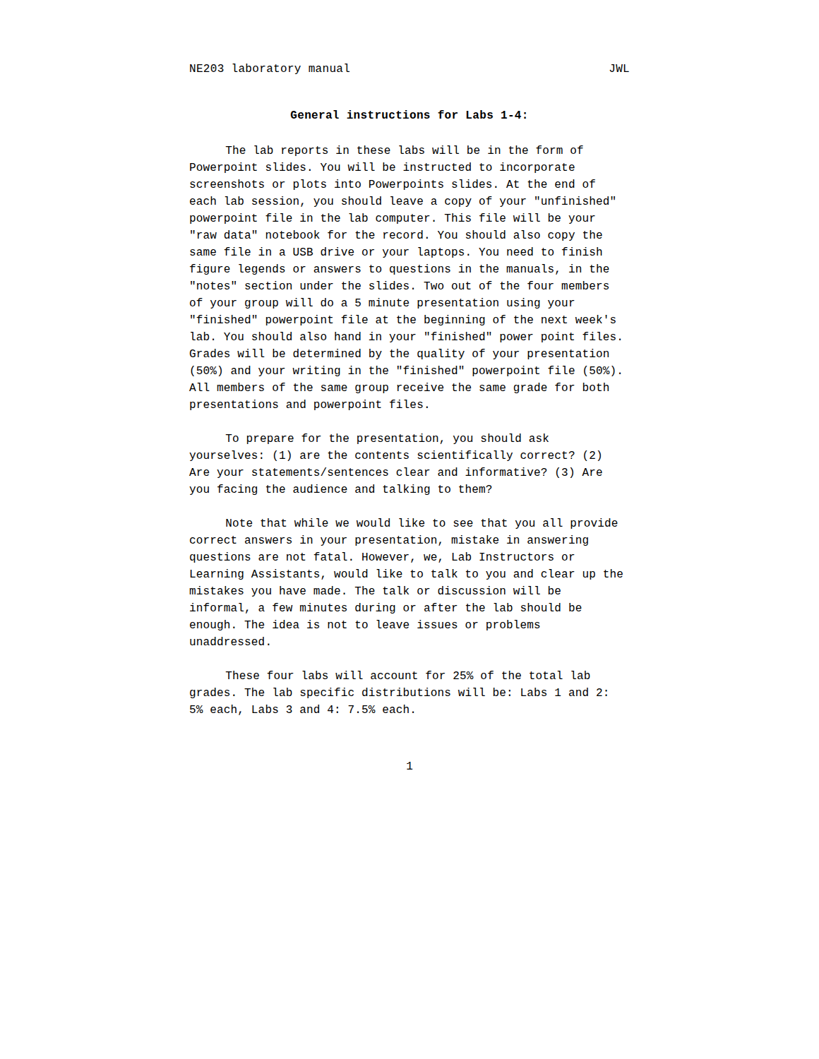NE203 laboratory manual JWL
General instructions for Labs 1-4:
The lab reports in these labs will be in the form of Powerpoint slides. You will be instructed to incorporate screenshots or plots into Powerpoints slides. At the end of each lab session, you should leave a copy of your "unfinished" powerpoint file in the lab computer. This file will be your "raw data" notebook for the record. You should also copy the same file in a USB drive or your laptops. You need to finish figure legends or answers to questions in the manuals, in the "notes" section under the slides. Two out of the four members of your group will do a 5 minute presentation using your "finished" powerpoint file at the beginning of the next week's lab. You should also hand in your "finished" power point files. Grades will be determined by the quality of your presentation (50%) and your writing in the "finished" powerpoint file (50%). All members of the same group receive the same grade for both presentations and powerpoint files.
To prepare for the presentation, you should ask yourselves: (1) are the contents scientifically correct? (2) Are your statements/sentences clear and informative? (3) Are you facing the audience and talking to them?
Note that while we would like to see that you all provide correct answers in your presentation, mistake in answering questions are not fatal. However, we, Lab Instructors or Learning Assistants, would like to talk to you and clear up the mistakes you have made. The talk or discussion will be informal, a few minutes during or after the lab should be enough. The idea is not to leave issues or problems unaddressed.
These four labs will account for 25% of the total lab grades. The lab specific distributions will be: Labs 1 and 2: 5% each, Labs 3 and 4: 7.5% each.
1